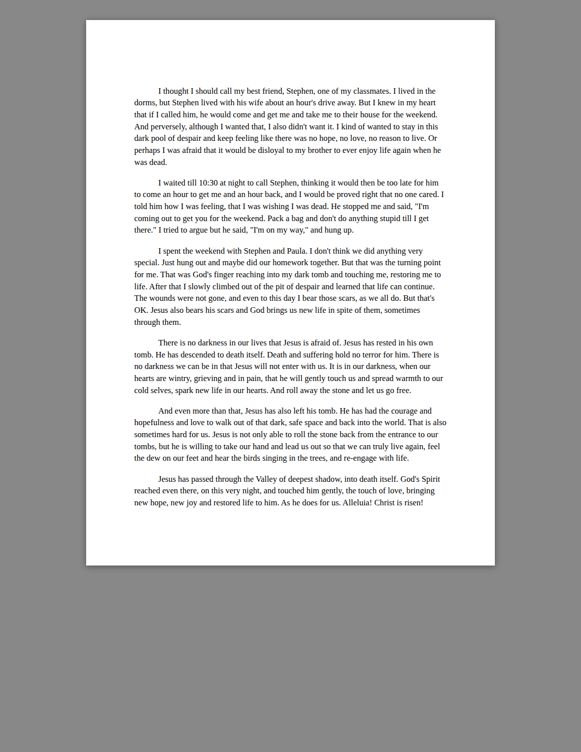I thought I should call my best friend, Stephen, one of my classmates. I lived in the dorms, but Stephen lived with his wife about an hour's drive away. But I knew in my heart that if I called him, he would come and get me and take me to their house for the weekend. And perversely, although I wanted that, I also didn't want it. I kind of wanted to stay in this dark pool of despair and keep feeling like there was no hope, no love, no reason to live. Or perhaps I was afraid that it would be disloyal to my brother to ever enjoy life again when he was dead.
I waited till 10:30 at night to call Stephen, thinking it would then be too late for him to come an hour to get me and an hour back, and I would be proved right that no one cared. I told him how I was feeling, that I was wishing I was dead. He stopped me and said, "I'm coming out to get you for the weekend. Pack a bag and don't do anything stupid till I get there." I tried to argue but he said, "I'm on my way," and hung up.
I spent the weekend with Stephen and Paula. I don't think we did anything very special. Just hung out and maybe did our homework together. But that was the turning point for me. That was God's finger reaching into my dark tomb and touching me, restoring me to life. After that I slowly climbed out of the pit of despair and learned that life can continue. The wounds were not gone, and even to this day I bear those scars, as we all do. But that's OK. Jesus also bears his scars and God brings us new life in spite of them, sometimes through them.
There is no darkness in our lives that Jesus is afraid of. Jesus has rested in his own tomb. He has descended to death itself. Death and suffering hold no terror for him. There is no darkness we can be in that Jesus will not enter with us. It is in our darkness, when our hearts are wintry, grieving and in pain, that he will gently touch us and spread warmth to our cold selves, spark new life in our hearts. And roll away the stone and let us go free.
And even more than that, Jesus has also left his tomb. He has had the courage and hopefulness and love to walk out of that dark, safe space and back into the world. That is also sometimes hard for us. Jesus is not only able to roll the stone back from the entrance to our tombs, but he is willing to take our hand and lead us out so that we can truly live again, feel the dew on our feet and hear the birds singing in the trees, and re-engage with life.
Jesus has passed through the Valley of deepest shadow, into death itself. God's Spirit reached even there, on this very night, and touched him gently, the touch of love, bringing new hope, new joy and restored life to him. As he does for us. Alleluia! Christ is risen!